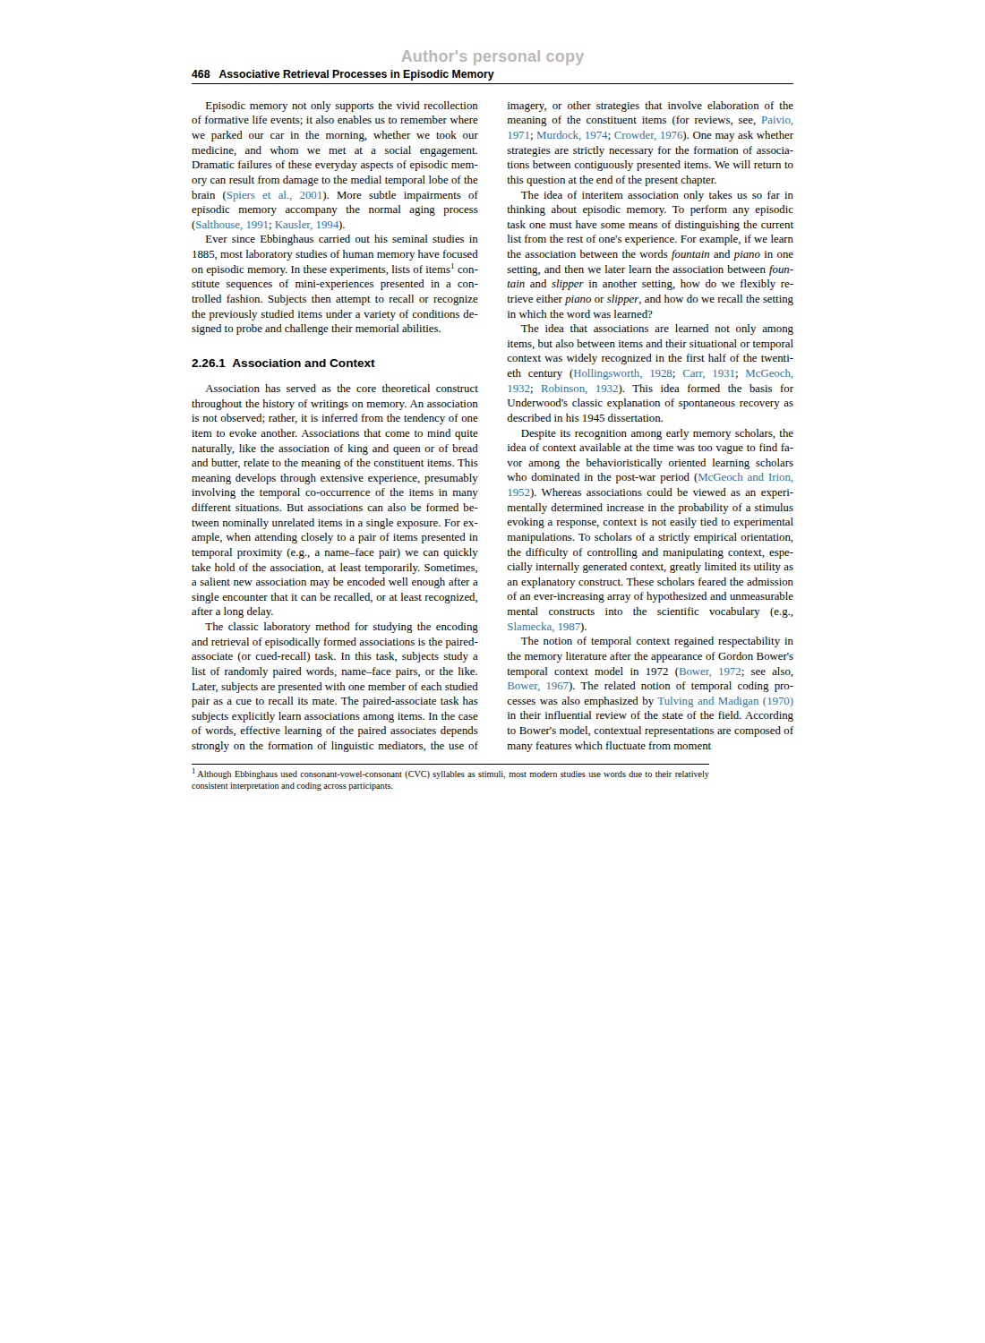Author's personal copy
468 Associative Retrieval Processes in Episodic Memory
Episodic memory not only supports the vivid recollection of formative life events; it also enables us to remember where we parked our car in the morning, whether we took our medicine, and whom we met at a social engagement. Dramatic failures of these everyday aspects of episodic memory can result from damage to the medial temporal lobe of the brain (Spiers et al., 2001). More subtle impairments of episodic memory accompany the normal aging process (Salthouse, 1991; Kausler, 1994).
Ever since Ebbinghaus carried out his seminal studies in 1885, most laboratory studies of human memory have focused on episodic memory. In these experiments, lists of items1 constitute sequences of mini-experiences presented in a controlled fashion. Subjects then attempt to recall or recognize the previously studied items under a variety of conditions designed to probe and challenge their memorial abilities.
2.26.1 Association and Context
Association has served as the core theoretical construct throughout the history of writings on memory. An association is not observed; rather, it is inferred from the tendency of one item to evoke another. Associations that come to mind quite naturally, like the association of king and queen or of bread and butter, relate to the meaning of the constituent items. This meaning develops through extensive experience, presumably involving the temporal co-occurrence of the items in many different situations. But associations can also be formed between nominally unrelated items in a single exposure. For example, when attending closely to a pair of items presented in temporal proximity (e.g., a name–face pair) we can quickly take hold of the association, at least temporarily. Sometimes, a salient new association may be encoded well enough after a single encounter that it can be recalled, or at least recognized, after a long delay.
The classic laboratory method for studying the encoding and retrieval of episodically formed associations is the paired-associate (or cued-recall) task. In this task, subjects study a list of randomly paired words, name–face pairs, or the like. Later, subjects are presented with one member of each studied pair as a cue to recall its mate. The paired-associate task has subjects explicitly learn associations among items. In the case of words, effective learning of the paired associates depends strongly on the formation of linguistic mediators, the use of imagery, or other strategies that involve elaboration of the meaning of the constituent items (for reviews, see, Paivio, 1971; Murdock, 1974; Crowder, 1976). One may ask whether strategies are strictly necessary for the formation of associations between contiguously presented items. We will return to this question at the end of the present chapter.
The idea of interitem association only takes us so far in thinking about episodic memory. To perform any episodic task one must have some means of distinguishing the current list from the rest of one's experience. For example, if we learn the association between the words fountain and piano in one setting, and then we later learn the association between fountain and slipper in another setting, how do we flexibly retrieve either piano or slipper, and how do we recall the setting in which the word was learned?
The idea that associations are learned not only among items, but also between items and their situational or temporal context was widely recognized in the first half of the twentieth century (Hollingsworth, 1928; Carr, 1931; McGeoch, 1932; Robinson, 1932). This idea formed the basis for Underwood's classic explanation of spontaneous recovery as described in his 1945 dissertation.
Despite its recognition among early memory scholars, the idea of context available at the time was too vague to find favor among the behavioristically oriented learning scholars who dominated in the post-war period (McGeoch and Irion, 1952). Whereas associations could be viewed as an experimentally determined increase in the probability of a stimulus evoking a response, context is not easily tied to experimental manipulations. To scholars of a strictly empirical orientation, the difficulty of controlling and manipulating context, especially internally generated context, greatly limited its utility as an explanatory construct. These scholars feared the admission of an ever-increasing array of hypothesized and unmeasurable mental constructs into the scientific vocabulary (e.g., Slamecka, 1987).
The notion of temporal context regained respectability in the memory literature after the appearance of Gordon Bower's temporal context model in 1972 (Bower, 1972; see also, Bower, 1967). The related notion of temporal coding processes was also emphasized by Tulving and Madigan (1970) in their influential review of the state of the field. According to Bower's model, contextual representations are composed of many features which fluctuate from moment
1 Although Ebbinghaus used consonant-vowel-consonant (CVC) syllables as stimuli, most modern studies use words due to their relatively consistent interpretation and coding across participants.